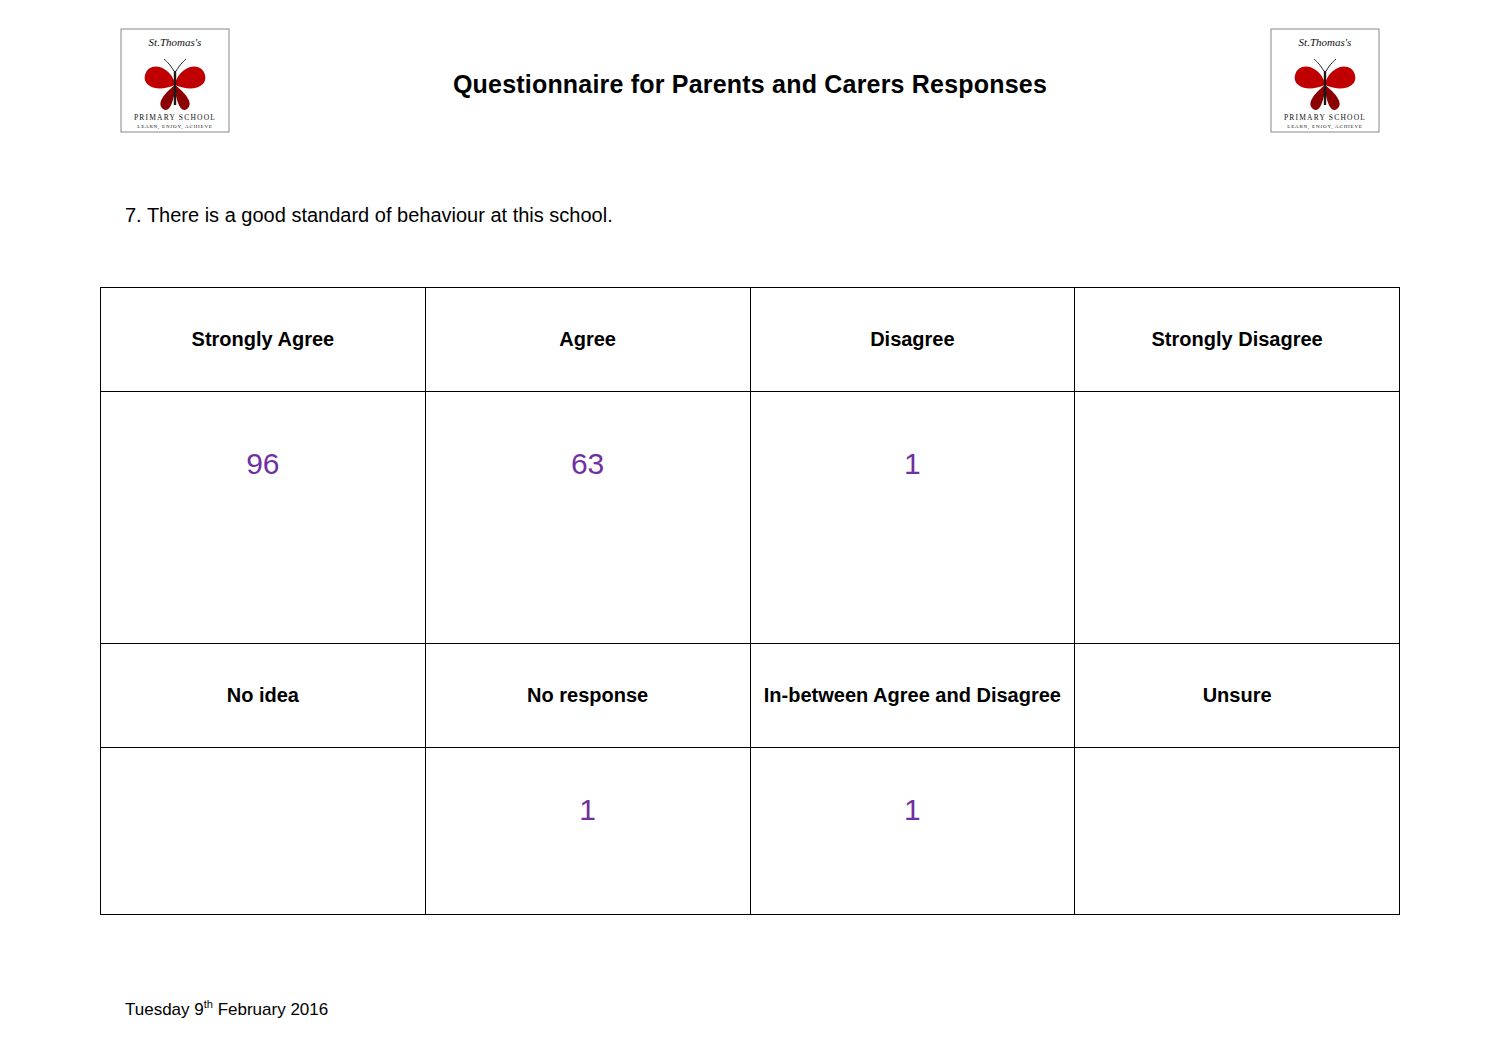St.Thomas's PRIMARY SCHOOL LEARN, ENJOY, ACHIEVE
St.Thomas's PRIMARY SCHOOL LEARN, ENJOY, ACHIEVE
Questionnaire for Parents and Carers Responses
7. There is a good standard of behaviour at this school.
| Strongly Agree | Agree | Disagree | Strongly Disagree |
| --- | --- | --- | --- |
| 96 | 63 | 1 | |
| No idea | No response | In-between Agree and Disagree | Unsure |
| | 1 | 1 | |
Tuesday 9th February 2016